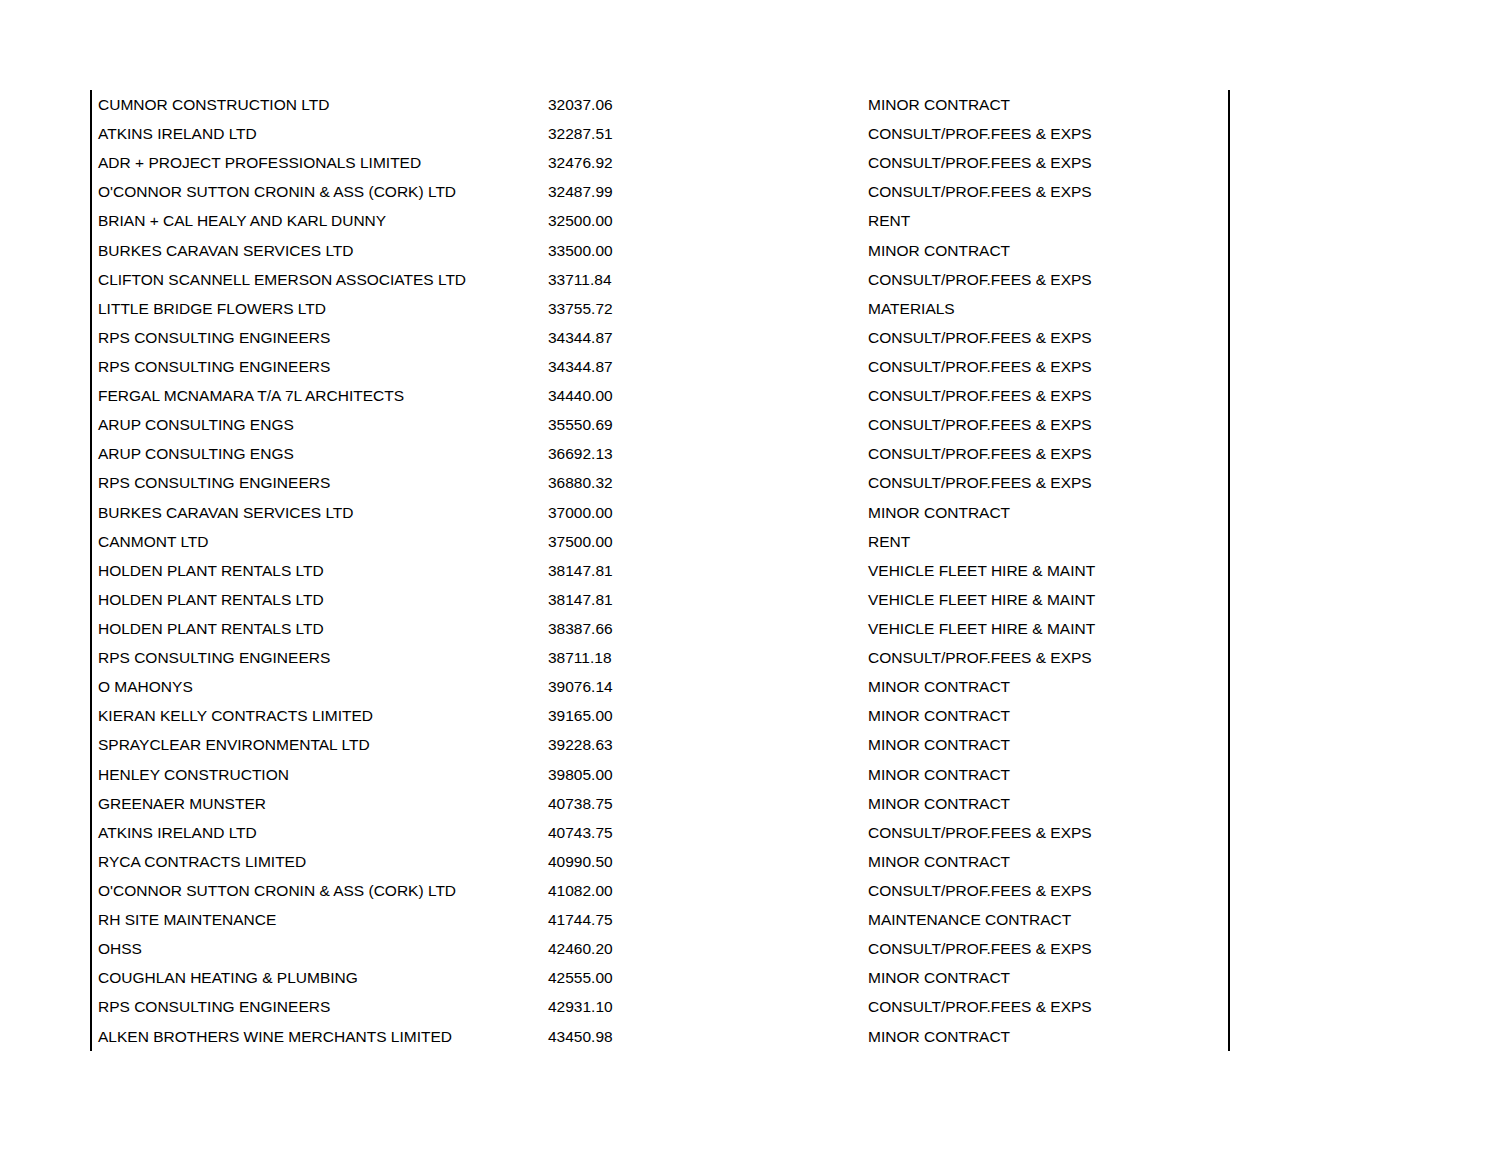| CUMNOR CONSTRUCTION LTD | 32037.06 | MINOR CONTRACT |
| ATKINS IRELAND LTD | 32287.51 | CONSULT/PROF.FEES & EXPS |
| ADR + PROJECT PROFESSIONALS LIMITED | 32476.92 | CONSULT/PROF.FEES & EXPS |
| O'CONNOR SUTTON CRONIN & ASS (CORK) LTD | 32487.99 | CONSULT/PROF.FEES & EXPS |
| BRIAN + CAL HEALY AND KARL DUNNY | 32500.00 | RENT |
| BURKES CARAVAN SERVICES LTD | 33500.00 | MINOR CONTRACT |
| CLIFTON SCANNELL EMERSON ASSOCIATES LTD | 33711.84 | CONSULT/PROF.FEES & EXPS |
| LITTLE BRIDGE FLOWERS LTD | 33755.72 | MATERIALS |
| RPS CONSULTING ENGINEERS | 34344.87 | CONSULT/PROF.FEES & EXPS |
| RPS CONSULTING ENGINEERS | 34344.87 | CONSULT/PROF.FEES & EXPS |
| FERGAL MCNAMARA T/A 7L ARCHITECTS | 34440.00 | CONSULT/PROF.FEES & EXPS |
| ARUP CONSULTING ENGS | 35550.69 | CONSULT/PROF.FEES & EXPS |
| ARUP CONSULTING ENGS | 36692.13 | CONSULT/PROF.FEES & EXPS |
| RPS CONSULTING ENGINEERS | 36880.32 | CONSULT/PROF.FEES & EXPS |
| BURKES CARAVAN SERVICES LTD | 37000.00 | MINOR CONTRACT |
| CANMONT LTD | 37500.00 | RENT |
| HOLDEN PLANT RENTALS LTD | 38147.81 | VEHICLE FLEET HIRE & MAINT |
| HOLDEN PLANT RENTALS LTD | 38147.81 | VEHICLE FLEET HIRE & MAINT |
| HOLDEN PLANT RENTALS LTD | 38387.66 | VEHICLE FLEET HIRE & MAINT |
| RPS CONSULTING ENGINEERS | 38711.18 | CONSULT/PROF.FEES & EXPS |
| O MAHONYS | 39076.14 | MINOR CONTRACT |
| KIERAN KELLY CONTRACTS LIMITED | 39165.00 | MINOR CONTRACT |
| SPRAYCLEAR ENVIRONMENTAL LTD | 39228.63 | MINOR CONTRACT |
| HENLEY CONSTRUCTION | 39805.00 | MINOR CONTRACT |
| GREENAER MUNSTER | 40738.75 | MINOR CONTRACT |
| ATKINS IRELAND LTD | 40743.75 | CONSULT/PROF.FEES & EXPS |
| RYCA CONTRACTS LIMITED | 40990.50 | MINOR CONTRACT |
| O'CONNOR SUTTON CRONIN & ASS (CORK) LTD | 41082.00 | CONSULT/PROF.FEES & EXPS |
| RH SITE MAINTENANCE | 41744.75 | MAINTENANCE CONTRACT |
| OHSS | 42460.20 | CONSULT/PROF.FEES & EXPS |
| COUGHLAN HEATING & PLUMBING | 42555.00 | MINOR CONTRACT |
| RPS CONSULTING ENGINEERS | 42931.10 | CONSULT/PROF.FEES & EXPS |
| ALKEN BROTHERS WINE MERCHANTS LIMITED | 43450.98 | MINOR CONTRACT |